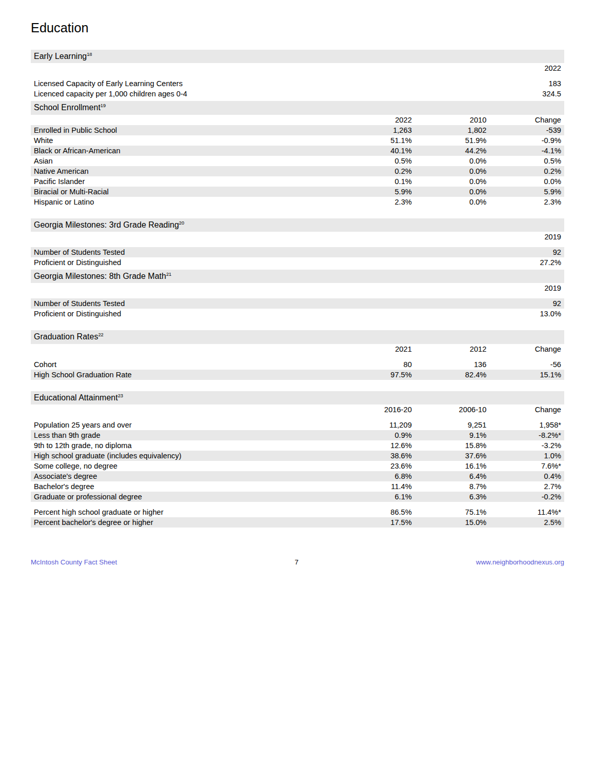Education
Early Learning 18
| | | | 2022 |
| --- | --- | --- | --- |
| Licensed Capacity of Early Learning Centers | | | 183 |
| Licenced capacity per 1,000 children ages 0-4 | | | 324.5 |
School Enrollment 19
| | 2022 | 2010 | Change |
| --- | --- | --- | --- |
| Enrolled in Public School | 1,263 | 1,802 | -539 |
| White | 51.1% | 51.9% | -0.9% |
| Black or African-American | 40.1% | 44.2% | -4.1% |
| Asian | 0.5% | 0.0% | 0.5% |
| Native American | 0.2% | 0.0% | 0.2% |
| Pacific Islander | 0.1% | 0.0% | 0.0% |
| Biracial or Multi-Racial | 5.9% | 0.0% | 5.9% |
| Hispanic or Latino | 2.3% | 0.0% | 2.3% |
Georgia Milestones: 3rd Grade Reading 20
| | | | 2019 |
| --- | --- | --- | --- |
| Number of Students Tested | | | 92 |
| Proficient or Distinguished | | | 27.2% |
Georgia Milestones: 8th Grade Math 21
| | | | 2019 |
| --- | --- | --- | --- |
| Number of Students Tested | | | 92 |
| Proficient or Distinguished | | | 13.0% |
Graduation Rates 22
| | 2021 | 2012 | Change |
| --- | --- | --- | --- |
| Cohort | 80 | 136 | -56 |
| High School Graduation Rate | 97.5% | 82.4% | 15.1% |
Educational Attainment 23
| | 2016-20 | 2006-10 | Change |
| --- | --- | --- | --- |
| Population 25 years and over | 11,209 | 9,251 | 1,958* |
| Less than 9th grade | 0.9% | 9.1% | -8.2%* |
| 9th to 12th grade, no diploma | 12.6% | 15.8% | -3.2% |
| High school graduate (includes equivalency) | 38.6% | 37.6% | 1.0% |
| Some college, no degree | 23.6% | 16.1% | 7.6%* |
| Associate's degree | 6.8% | 6.4% | 0.4% |
| Bachelor's degree | 11.4% | 8.7% | 2.7% |
| Graduate or professional degree | 6.1% | 6.3% | -0.2% |
| Percent high school graduate or higher | 86.5% | 75.1% | 11.4%* |
| Percent bachelor's degree or higher | 17.5% | 15.0% | 2.5% |
McIntosh County Fact Sheet 7 www.neighborhoodnexus.org